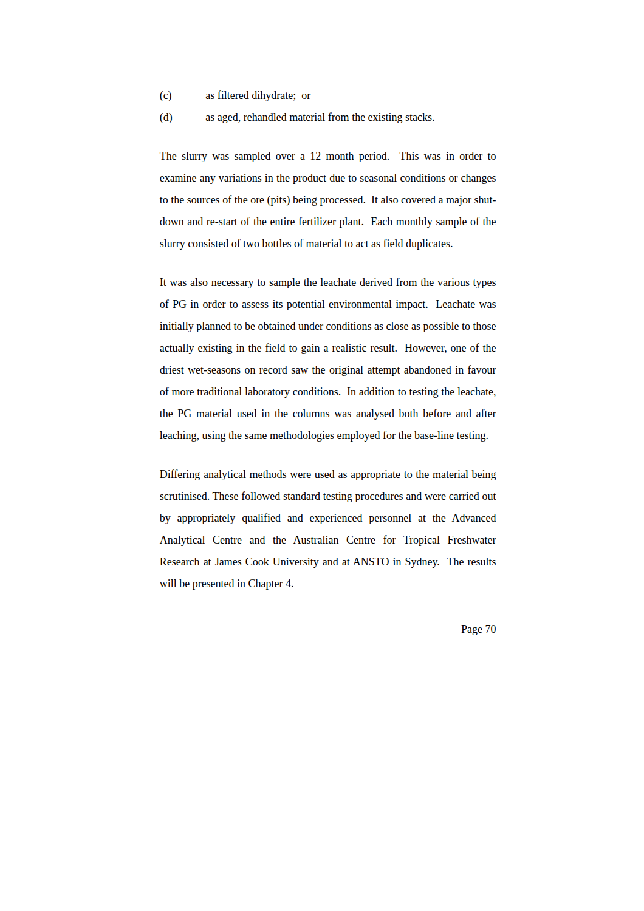(c) as filtered dihydrate; or
(d) as aged, rehandled material from the existing stacks.
The slurry was sampled over a 12 month period. This was in order to examine any variations in the product due to seasonal conditions or changes to the sources of the ore (pits) being processed. It also covered a major shut-down and re-start of the entire fertilizer plant. Each monthly sample of the slurry consisted of two bottles of material to act as field duplicates.
It was also necessary to sample the leachate derived from the various types of PG in order to assess its potential environmental impact. Leachate was initially planned to be obtained under conditions as close as possible to those actually existing in the field to gain a realistic result. However, one of the driest wet-seasons on record saw the original attempt abandoned in favour of more traditional laboratory conditions. In addition to testing the leachate, the PG material used in the columns was analysed both before and after leaching, using the same methodologies employed for the base-line testing.
Differing analytical methods were used as appropriate to the material being scrutinised. These followed standard testing procedures and were carried out by appropriately qualified and experienced personnel at the Advanced Analytical Centre and the Australian Centre for Tropical Freshwater Research at James Cook University and at ANSTO in Sydney. The results will be presented in Chapter 4.
Page 70